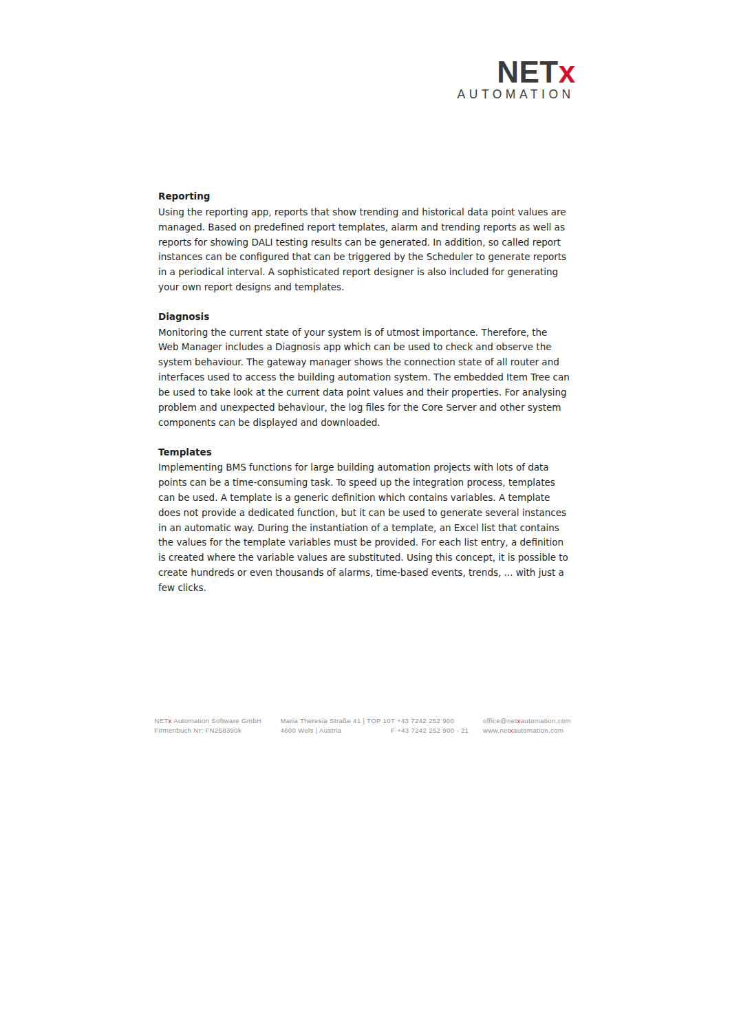NETx
AUTOMATION
Reporting
Using the reporting app, reports that show trending and historical data point values are managed. Based on predefined report templates, alarm and trending reports as well as reports for showing DALI testing results can be generated. In addition, so called report instances can be configured that can be triggered by the Scheduler to generate reports in a periodical interval. A sophisticated report designer is also included for generating your own report designs and templates.
Diagnosis
Monitoring the current state of your system is of utmost importance. Therefore, the Web Manager includes a Diagnosis app which can be used to check and observe the system behaviour. The gateway manager shows the connection state of all router and interfaces used to access the building automation system. The embedded Item Tree can be used to take look at the current data point values and their properties. For analysing problem and unexpected behaviour, the log files for the Core Server and other system components can be displayed and downloaded.
Templates
Implementing BMS functions for large building automation projects with lots of data points can be a time-consuming task. To speed up the integration process, templates can be used. A template is a generic definition which contains variables. A template does not provide a dedicated function, but it can be used to generate several instances in an automatic way. During the instantiation of a template, an Excel list that contains the values for the template variables must be provided. For each list entry, a definition is created where the variable values are substituted. Using this concept, it is possible to create hundreds or even thousands of alarms, time-based events, trends, ... with just a few clicks.
| NET x Automation Software GmbH | Maria Theresia Straße 41 / TOP 10 | T +43 7242 252 900 | office@net x automation.com |
| Firmenbuch Nr: FN258390k | 4600 Wels / Austria | F +43 7242 252 900 - 21 | www.net x automation.com |